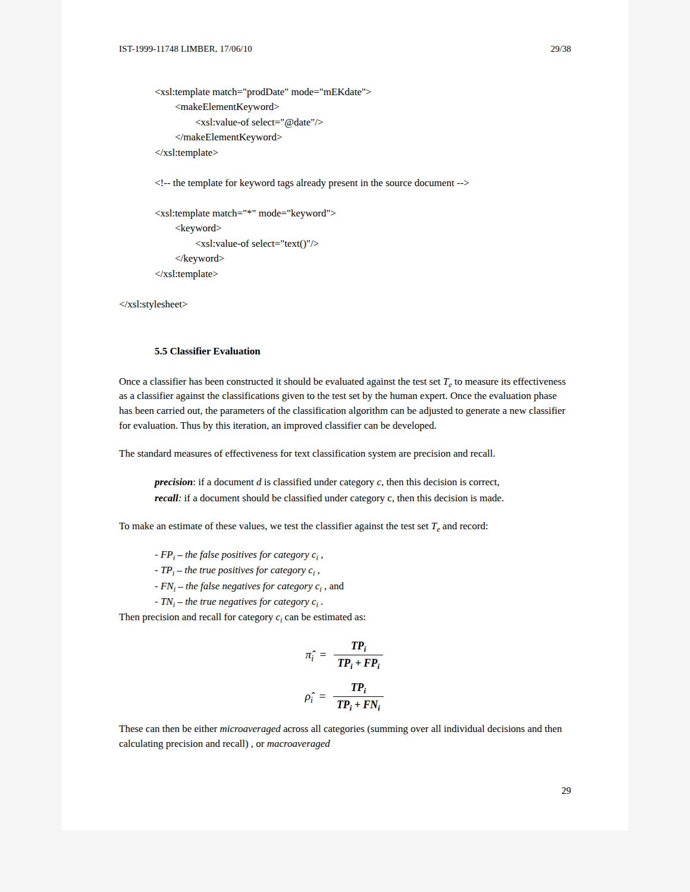IST-1999-11748 LIMBER, 17/06/10 29/38
<xsl:template match="prodDate" mode="mEKdate">
        <makeElementKeyword>
                <xsl:value-of select="@date"/>
        </makeElementKeyword>
</xsl:template>

<!-- the template for keyword tags already present in the source document -->

<xsl:template match="*" mode="keyword">
        <keyword>
                <xsl:value-of select="text()"/>
        </keyword>
</xsl:template>
</xsl:stylesheet>
5.5 Classifier Evaluation
Once a classifier has been constructed it should be evaluated against the test set Te to measure its effectiveness as a classifier against the classifications given to the test set by the human expert. Once the evaluation phase has been carried out, the parameters of the classification algorithm can be adjusted to generate a new classifier for evaluation. Thus by this iteration, an improved classifier can be developed.
The standard measures of effectiveness for text classification system are precision and recall.
precision: if a document d is classified under category c, then this decision is correct,
recall: if a document should be classified under category c, then this decision is made.
To make an estimate of these values, we test the classifier against the test set Te and record:
- FPi – the false positives for category ci ,
- TPi – the true positives for category ci ,
- FNi – the false negatives for category ci , and
- TNi – the true negatives for category ci .
Then precision and recall for category ci can be estimated as:
π̂i = TPi TPi + FPi
ρ̂i = TPi TPi + FNi
These can then be either microaveraged across all categories (summing over all individual decisions and then calculating precision and recall) , or macroaveraged
29